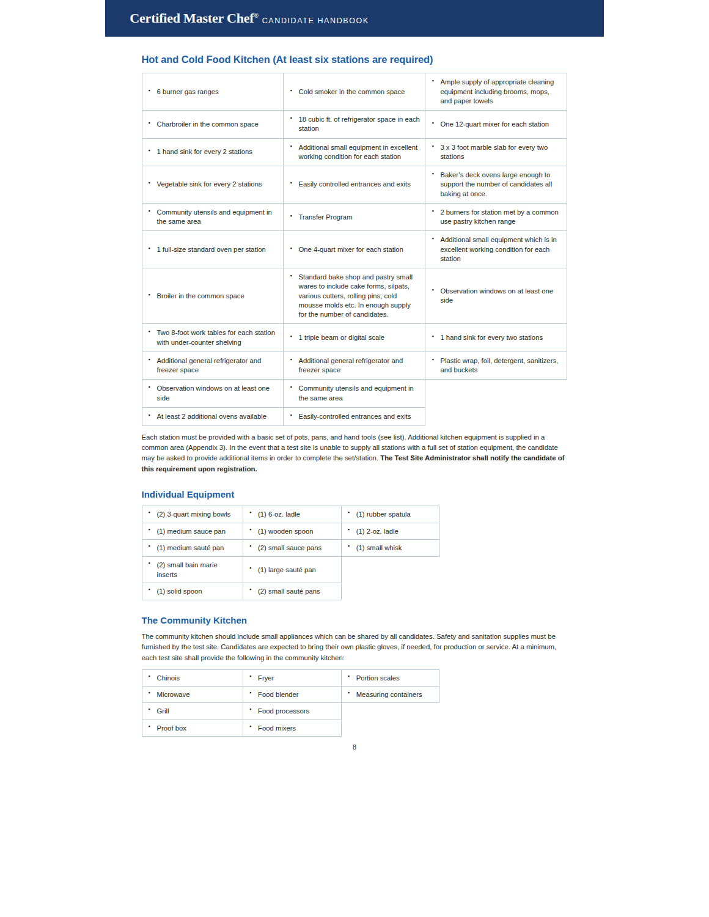Certified Master Chef®CANDIDATE HANDBOOK
Hot and Cold Food Kitchen (At least six stations are required)
| 6 burner gas ranges | Cold smoker in the common space | Ample supply of appropriate cleaning equipment including brooms, mops, and paper towels |
| Charbroiler in the common space | 18 cubic ft. of refrigerator space in each station | One 12-quart mixer for each station |
| 1 hand sink for every 2 stations | Additional small equipment in excellent working condition for each station | 3 x 3 foot marble slab for every two stations |
| Vegetable sink for every 2 stations | Easily controlled entrances and exits | Baker’s deck ovens large enough to support the number of candidates all baking at once. |
| Community utensils and equipment in the same area | Transfer Program | 2 burners for station met by a common use pastry kitchen range |
| 1 full-size standard oven per station | One 4-quart mixer for each station | Additional small equipment which is in excellent working condition for each station |
| Broiler in the common space | Standard bake shop and pastry small wares to include cake forms, silpats, various cutters, rolling pins, cold mousse molds etc. In enough supply for the number of candidates. | Observation windows on at least one side |
| Two 8-foot work tables for each station with under-counter shelving | 1 triple beam or digital scale | 1 hand sink for every two stations |
| Additional general refrigerator and freezer space | Additional general refrigerator and freezer space | Plastic wrap, foil, detergent, sanitizers, and buckets |
| Observation windows on at least one side | Community utensils and equipment in the same area | |
| At least 2 additional ovens available | Easily-controlled entrances and exits | |
Each station must be provided with a basic set of pots, pans, and hand tools (see list). Additional kitchen equipment is supplied in a common area (Appendix 3). In the event that a test site is unable to supply all stations with a full set of station equipment, the candidate may be asked to provide additional items in order to complete the set/station. The Test Site Administrator shall notify the candidate of this requirement upon registration.
Individual Equipment
| (2) 3-quart mixing bowls | (1) 6-oz. ladle | (1) rubber spatula |
| (1) medium sauce pan | (1) wooden spoon | (1) 2-oz. ladle |
| (1) medium sauté pan | (2) small sauce pans | (1) small whisk |
| (2) small bain marie inserts | (1) large sauté pan | |
| (1) solid spoon | (2) small sauté pans | |
The Community Kitchen
The community kitchen should include small appliances which can be shared by all candidates. Safety and sanitation supplies must be furnished by the test site. Candidates are expected to bring their own plastic gloves, if needed, for production or service. At a minimum, each test site shall provide the following in the community kitchen:
| Chinois | Fryer | Portion scales |
| Microwave | Food blender | Measuring containers |
| Grill | Food processors | |
| Proof box | Food mixers | |
8